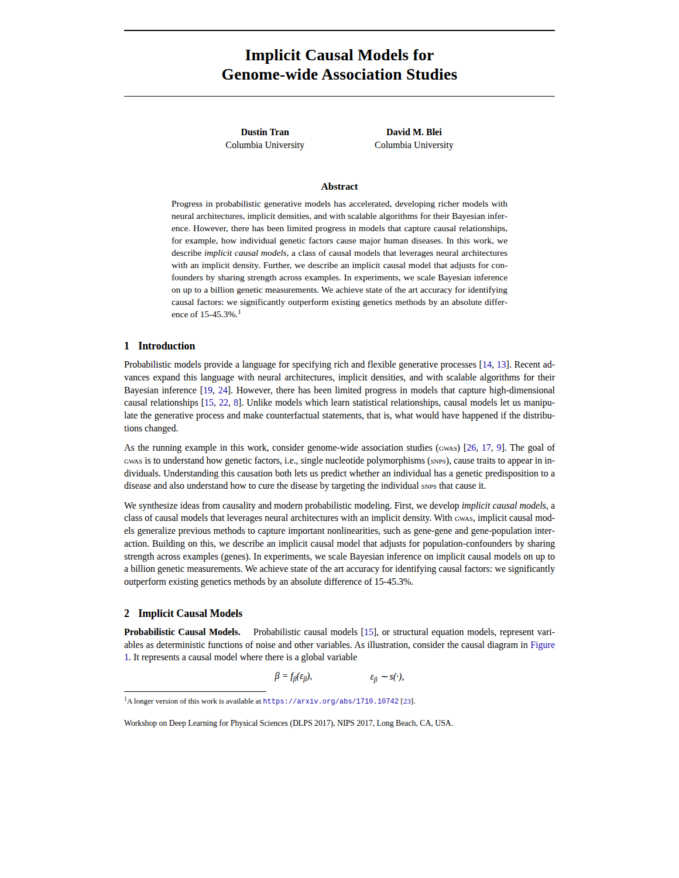Implicit Causal Models for
Genome-wide Association Studies
Dustin Tran
Columbia University
David M. Blei
Columbia University
Abstract
Progress in probabilistic generative models has accelerated, developing richer models with neural architectures, implicit densities, and with scalable algorithms for their Bayesian inference. However, there has been limited progress in models that capture causal relationships, for example, how individual genetic factors cause major human diseases. In this work, we describe implicit causal models, a class of causal models that leverages neural architectures with an implicit density. Further, we describe an implicit causal model that adjusts for confounders by sharing strength across examples. In experiments, we scale Bayesian inference on up to a billion genetic measurements. We achieve state of the art accuracy for identifying causal factors: we significantly outperform existing genetics methods by an absolute difference of 15-45.3%.1
1 Introduction
Probabilistic models provide a language for specifying rich and flexible generative processes [14, 13]. Recent advances expand this language with neural architectures, implicit densities, and with scalable algorithms for their Bayesian inference [19, 24]. However, there has been limited progress in models that capture high-dimensional causal relationships [15, 22, 8]. Unlike models which learn statistical relationships, causal models let us manipulate the generative process and make counterfactual statements, that is, what would have happened if the distributions changed.
As the running example in this work, consider genome-wide association studies (gwas) [26, 17, 9]. The goal of gwas is to understand how genetic factors, i.e., single nucleotide polymorphisms (snps), cause traits to appear in individuals. Understanding this causation both lets us predict whether an individual has a genetic predisposition to a disease and also understand how to cure the disease by targeting the individual snps that cause it.
We synthesize ideas from causality and modern probabilistic modeling. First, we develop implicit causal models, a class of causal models that leverages neural architectures with an implicit density. With gwas, implicit causal models generalize previous methods to capture important nonlinearities, such as gene-gene and gene-population interaction. Building on this, we describe an implicit causal model that adjusts for population-confounders by sharing strength across examples (genes). In experiments, we scale Bayesian inference on implicit causal models on up to a billion genetic measurements. We achieve state of the art accuracy for identifying causal factors: we significantly outperform existing genetics methods by an absolute difference of 15-45.3%.
2 Implicit Causal Models
Probabilistic Causal Models. Probabilistic causal models [15], or structural equation models, represent variables as deterministic functions of noise and other variables. As illustration, consider the causal diagram in Figure 1. It represents a causal model where there is a global variable
β = fβ(εβ), εβ ∼ s(·),
1A longer version of this work is available at https://arxiv.org/abs/1710.10742 [23].
Workshop on Deep Learning for Physical Sciences (DLPS 2017), NIPS 2017, Long Beach, CA, USA.